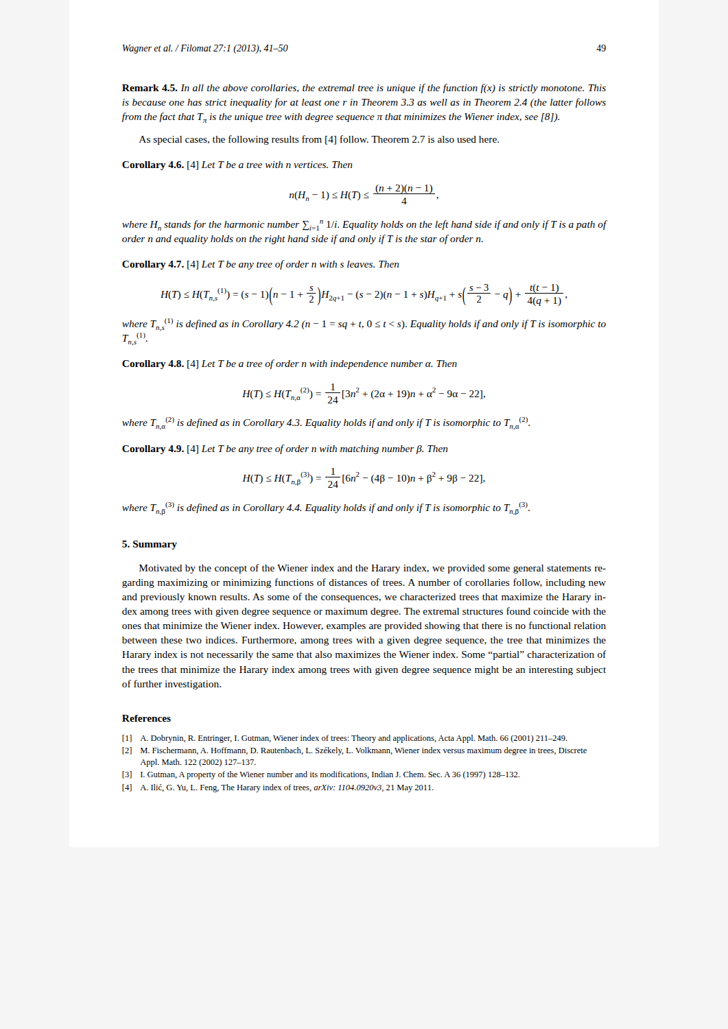Wagner et al. / Filomat 27:1 (2013), 41–50 49
Remark 4.5. In all the above corollaries, the extremal tree is unique if the function f(x) is strictly monotone. This is because one has strict inequality for at least one r in Theorem 3.3 as well as in Theorem 2.4 (the latter follows from the fact that Tπ is the unique tree with degree sequence π that minimizes the Wiener index, see [8]).
As special cases, the following results from [4] follow. Theorem 2.7 is also used here.
Corollary 4.6. [4] Let T be a tree with n vertices. Then
n(Hn − 1) ≤ H(T) ≤ (n + 2)(n − 1) 4,
where Hn stands for the harmonic number ∑i=1n 1/i. Equality holds on the left hand side if and only if T is a path of order n and equality holds on the right hand side if and only if T is the star of order n.
Corollary 4.7. [4] Let T be any tree of order n with s leaves. Then
H(T) ≤ H(Tn,s(1)) = (s − 1)(n − 1 + s 2) H2q+1 − (s − 2)(n − 1 + s)Hq+1 + s(s − 32 − q) + t(t − 1) 4(q + 1),
where Tn,s(1) is defined as in Corollary 4.2 (n − 1 = sq + t, 0 ≤ t < s). Equality holds if and only if T is isomorphic to Tn,s(1).
Corollary 4.8. [4] Let T be a tree of order n with independence number α. Then
H(T) ≤ H(Tn,α(2)) = 124[3n2 + (2α + 19)n + α2 − 9α − 22],
where Tn,α(2) is defined as in Corollary 4.3. Equality holds if and only if T is isomorphic to Tn,α(2).
Corollary 4.9. [4] Let T be any tree of order n with matching number β. Then
H(T) ≤ H(Tn,β(3)) = 124[6n2 − (4β − 10)n + β2 + 9β − 22],
where Tn,β(3) is defined as in Corollary 4.4. Equality holds if and only if T is isomorphic to Tn,β(3).
5. Summary
Motivated by the concept of the Wiener index and the Harary index, we provided some general statements regarding maximizing or minimizing functions of distances of trees. A number of corollaries follow, including new and previously known results. As some of the consequences, we characterized trees that maximize the Harary index among trees with given degree sequence or maximum degree. The extremal structures found coincide with the ones that minimize the Wiener index. However, examples are provided showing that there is no functional relation between these two indices. Furthermore, among trees with a given degree sequence, the tree that minimizes the Harary index is not necessarily the same that also maximizes the Wiener index. Some “partial” characterization of the trees that minimize the Harary index among trees with given degree sequence might be an interesting subject of further investigation.
References
[1] A. Dobrynin, R. Entringer, I. Gutman, Wiener index of trees: Theory and applications, Acta Appl. Math. 66 (2001) 211–249.
[2] M. Fischermann, A. Hoffmann, D. Rautenbach, L. Székely, L. Volkmann, Wiener index versus maximum degree in trees, Discrete Appl. Math. 122 (2002) 127–137.
[3] I. Gutman, A property of the Wiener number and its modifications, Indian J. Chem. Sec. A 36 (1997) 128–132.
[4] A. Ilić, G. Yu, L. Feng, The Harary index of trees, arXiv: 1104.0920v3, 21 May 2011.